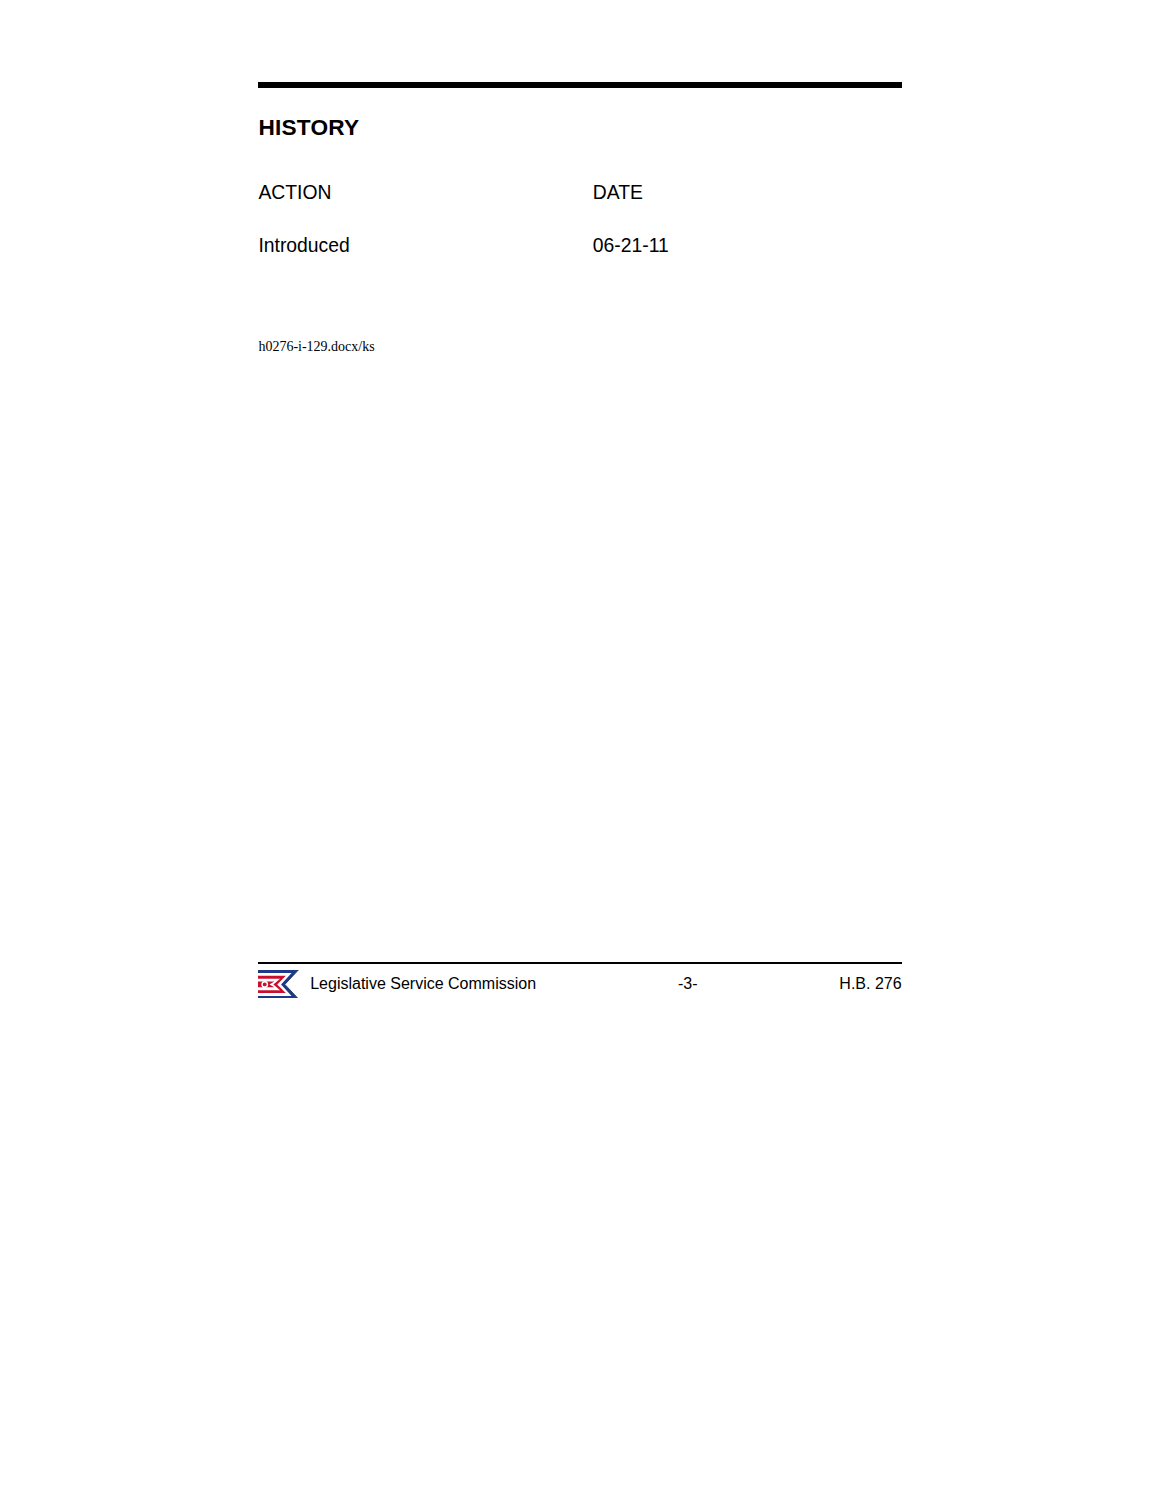HISTORY
| ACTION | DATE |
| --- | --- |
| Introduced | 06-21-11 |
h0276-i-129.docx/ks
Legislative Service Commission
-3-
H.B. 276